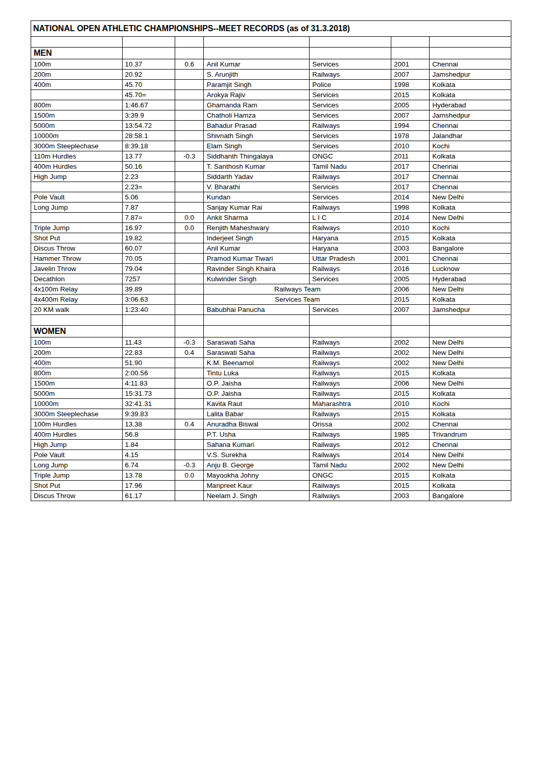NATIONAL OPEN ATHLETIC CHAMPIONSHIPS--MEET RECORDS (as of 31.3.2018)
| MEN | | | | | | |
| 100m | 10.37 | 0.6 | Anil Kumar | Services | 2001 | Chennai |
| 200m | 20.92 | | S. Arunjith | Railways | 2007 | Jamshedpur |
| 400m | 45.70 | | Paramjit Singh | Police | 1998 | Kolkata |
| | 45.70= | | Arokya Rajiv | Services | 2015 | Kolkata |
| 800m | 1:46.67 | | Ghamanda Ram | Services | 2005 | Hyderabad |
| 1500m | 3:39.9 | | Chatholi Hamza | Services | 2007 | Jamshedpur |
| 5000m | 13:54.72 | | Bahadur Prasad | Railways | 1994 | Chennai |
| 10000m | 28:58.1 | | Shivnath Singh | Services | 1978 | Jalandhar |
| 3000m Steeplechase | 8:39.18 | | Elam Singh | Services | 2010 | Kochi |
| 110m Hurdles | 13.77 | -0.3 | Siddhanth Thingalaya | ONGC | 2011 | Kolkata |
| 400m Hurdles | 50.16 | | T. Santhosh Kumar | Tamil Nadu | 2017 | Chennai |
| High Jump | 2.23 | | Siddarth Yadav | Railways | 2017 | Chennai |
| | 2.23= | | V. Bharathi | Services | 2017 | Chennai |
| Pole Vault | 5.06 | | Kundan | Services | 2014 | New Delhi |
| Long Jump | 7.87 | | Sanjay Kumar Rai | Railways | 1998 | Kolkata |
| | 7.87= | 0.0 | Ankit Sharma | L I C | 2014 | New Delhi |
| Triple Jump | 16.97 | 0.0 | Renjith Maheshwary | Railways | 2010 | Kochi |
| Shot Put | 19.82 | | Inderjeet Singh | Haryana | 2015 | Kolkata |
| Discus Throw | 60.07 | | Anil Kumar | Haryana | 2003 | Bangalore |
| Hammer Throw | 70.05 | | Pramod Kumar Tiwari | Uttar Pradesh | 2001 | Chennai |
| Javelin Throw | 79.04 | | Ravinder Singh Khaira | Railways | 2016 | Lucknow |
| Decathlon | 7257 | | Kulwinder Singh | Services | 2005 | Hyderabad |
| 4x100m Relay | 39.89 | | Railways Team | 2006 | New Delhi |
| 4x400m Relay | 3:06.63 | | Services Team | 2015 | Kolkata |
| 20 KM walk | 1:23:40 | | Babubhai Panucha | Services | 2007 | Jamshedpur |
| WOMEN | | | | | | |
| 100m | 11.43 | -0.3 | Saraswati Saha | Railways | 2002 | New Delhi |
| 200m | 22.83 | 0.4 | Saraswati Saha | Railways | 2002 | New Delhi |
| 400m | 51.90 | | K.M. Beenamol | Railways | 2002 | New Delhi |
| 800m | 2:00.56 | | Tintu Luka | Railways | 2015 | Kolkata |
| 1500m | 4:11.83 | | O.P. Jaisha | Railways | 2006 | New Delhi |
| 5000m | 15:31.73 | | O.P. Jaisha | Railways | 2015 | Kolkata |
| 10000m | 32:41.31 | | Kavita Raut | Maharashtra | 2010 | Kochi |
| 3000m Steeplechase | 9:39.83 | | Lalita Babar | Railways | 2015 | Kolkata |
| 100m Hurdles | 13.38 | 0.4 | Anuradha Biswal | Orissa | 2002 | Chennai |
| 400m Hurdles | 56.8 | | P.T. Usha | Railways | 1985 | Trivandrum |
| High Jump | 1.84 | | Sahana Kumari | Railways | 2012 | Chennai |
| Pole Vault | 4.15 | | V.S. Surekha | Railways | 2014 | New Delhi |
| Long Jump | 6.74 | -0.3 | Anju B. George | Tamil Nadu | 2002 | New Delhi |
| Triple Jump | 13.78 | 0.0 | Mayookha Johny | ONGC | 2015 | Kolkata |
| Shot Put | 17.96 | | Manpreet Kaur | Railways | 2015 | Kolkata |
| Discus Throw | 61.17 | | Neelam J. Singh | Railways | 2003 | Bangalore |